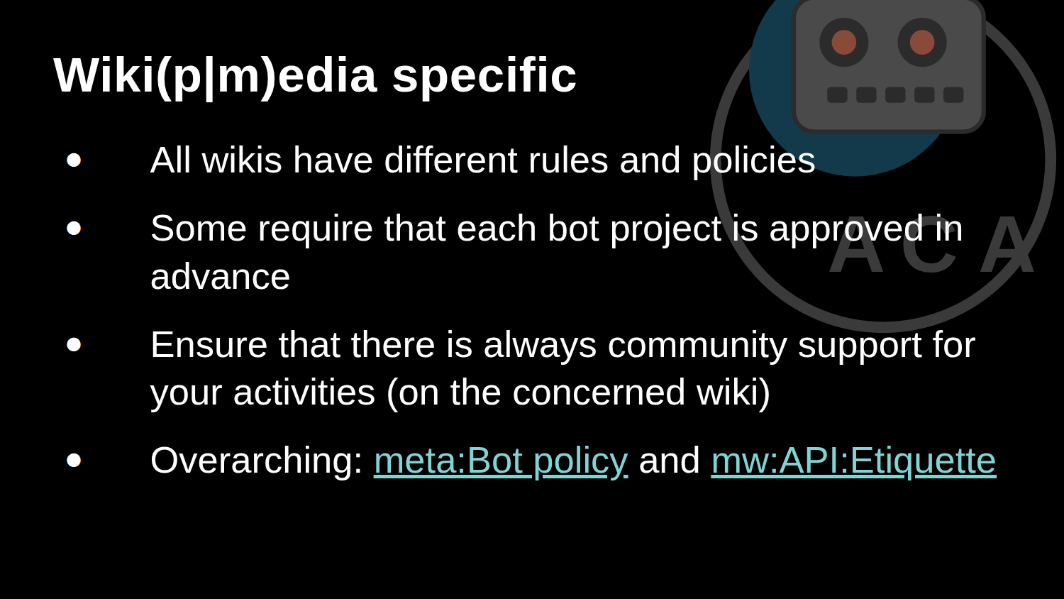A C A
Wiki(p|m)edia specific
All wikis have different rules and policies
Some require that each bot project is approved in advance
Ensure that there is always community support for your activities (on the concerned wiki)
Overarching: meta:Bot policy and mw:API:Etiquette